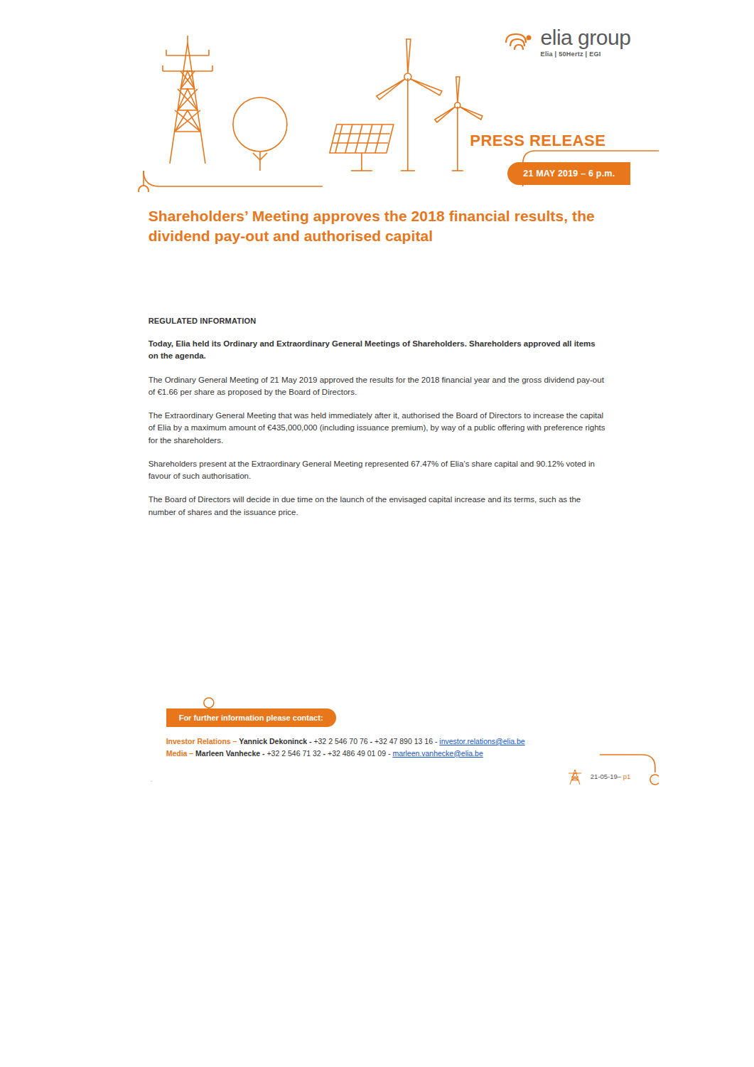elia group
Elia | 50Hertz | EGI
PRESS RELEASE
21 MAY 2019 – 6 p.m.
Shareholders’ Meeting approves the 2018 financial results, the dividend pay-out and authorised capital
REGULATED INFORMATION
Today, Elia held its Ordinary and Extraordinary General Meetings of Shareholders. Shareholders approved all items on the agenda.
The Ordinary General Meeting of 21 May 2019 approved the results for the 2018 financial year and the gross dividend pay-out of €1.66 per share as proposed by the Board of Directors.
The Extraordinary General Meeting that was held immediately after it, authorised the Board of Directors to increase the capital of Elia by a maximum amount of €435,000,000 (including issuance premium), by way of a public offering with preference rights for the shareholders.
Shareholders present at the Extraordinary General Meeting represented 67.47% of Elia’s share capital and 90.12% voted in favour of such authorisation.
The Board of Directors will decide in due time on the launch of the envisaged capital increase and its terms, such as the number of shares and the issuance price.
For further information please contact:
Investor Relations – Yannick Dekoninck - +32 2 546 70 76 - +32 47 890 13 16 - investor.relations@elia.be
Media – Marleen Vanhecke - +32 2 546 71 32 - +32 486 49 01 09 - marleen.vanhecke@elia.be
.
21-05-19– p1